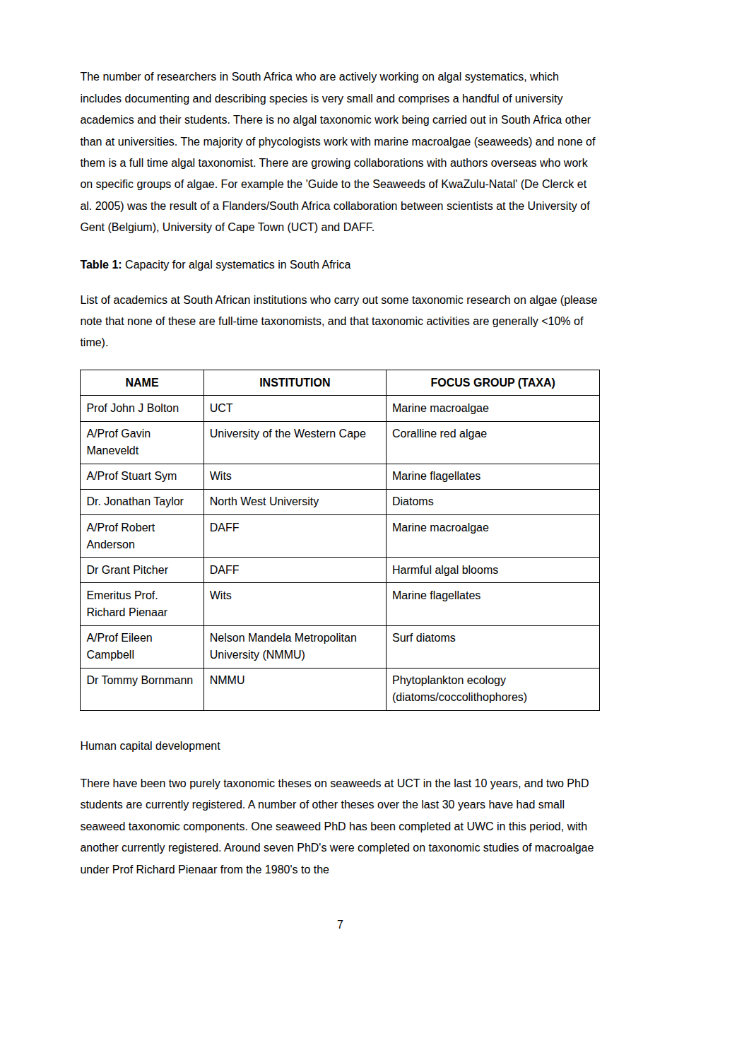The number of researchers in South Africa who are actively working on algal systematics, which includes documenting and describing species is very small and comprises a handful of university academics and their students. There is no algal taxonomic work being carried out in South Africa other than at universities. The majority of phycologists work with marine macroalgae (seaweeds) and none of them is a full time algal taxonomist. There are growing collaborations with authors overseas who work on specific groups of algae. For example the 'Guide to the Seaweeds of KwaZulu-Natal' (De Clerck et al. 2005) was the result of a Flanders/South Africa collaboration between scientists at the University of Gent (Belgium), University of Cape Town (UCT) and DAFF.
Table 1: Capacity for algal systematics in South Africa
List of academics at South African institutions who carry out some taxonomic research on algae (please note that none of these are full-time taxonomists, and that taxonomic activities are generally <10% of time).
| NAME | INSTITUTION | FOCUS GROUP (TAXA) |
| --- | --- | --- |
| Prof John J Bolton | UCT | Marine macroalgae |
| A/Prof Gavin Maneveldt | University of the Western Cape | Coralline red algae |
| A/Prof Stuart Sym | Wits | Marine flagellates |
| Dr. Jonathan Taylor | North West University | Diatoms |
| A/Prof Robert Anderson | DAFF | Marine macroalgae |
| Dr Grant Pitcher | DAFF | Harmful algal blooms |
| Emeritus Prof. Richard Pienaar | Wits | Marine flagellates |
| A/Prof Eileen Campbell | Nelson Mandela Metropolitan University (NMMU) | Surf diatoms |
| Dr Tommy Bornmann | NMMU | Phytoplankton ecology (diatoms/coccolithophores) |
Human capital development
There have been two purely taxonomic theses on seaweeds at UCT in the last 10 years, and two PhD students are currently registered. A number of other theses over the last 30 years have had small seaweed taxonomic components. One seaweed PhD has been completed at UWC in this period, with another currently registered. Around seven PhD's were completed on taxonomic studies of macroalgae under Prof Richard Pienaar from the 1980's to the
7